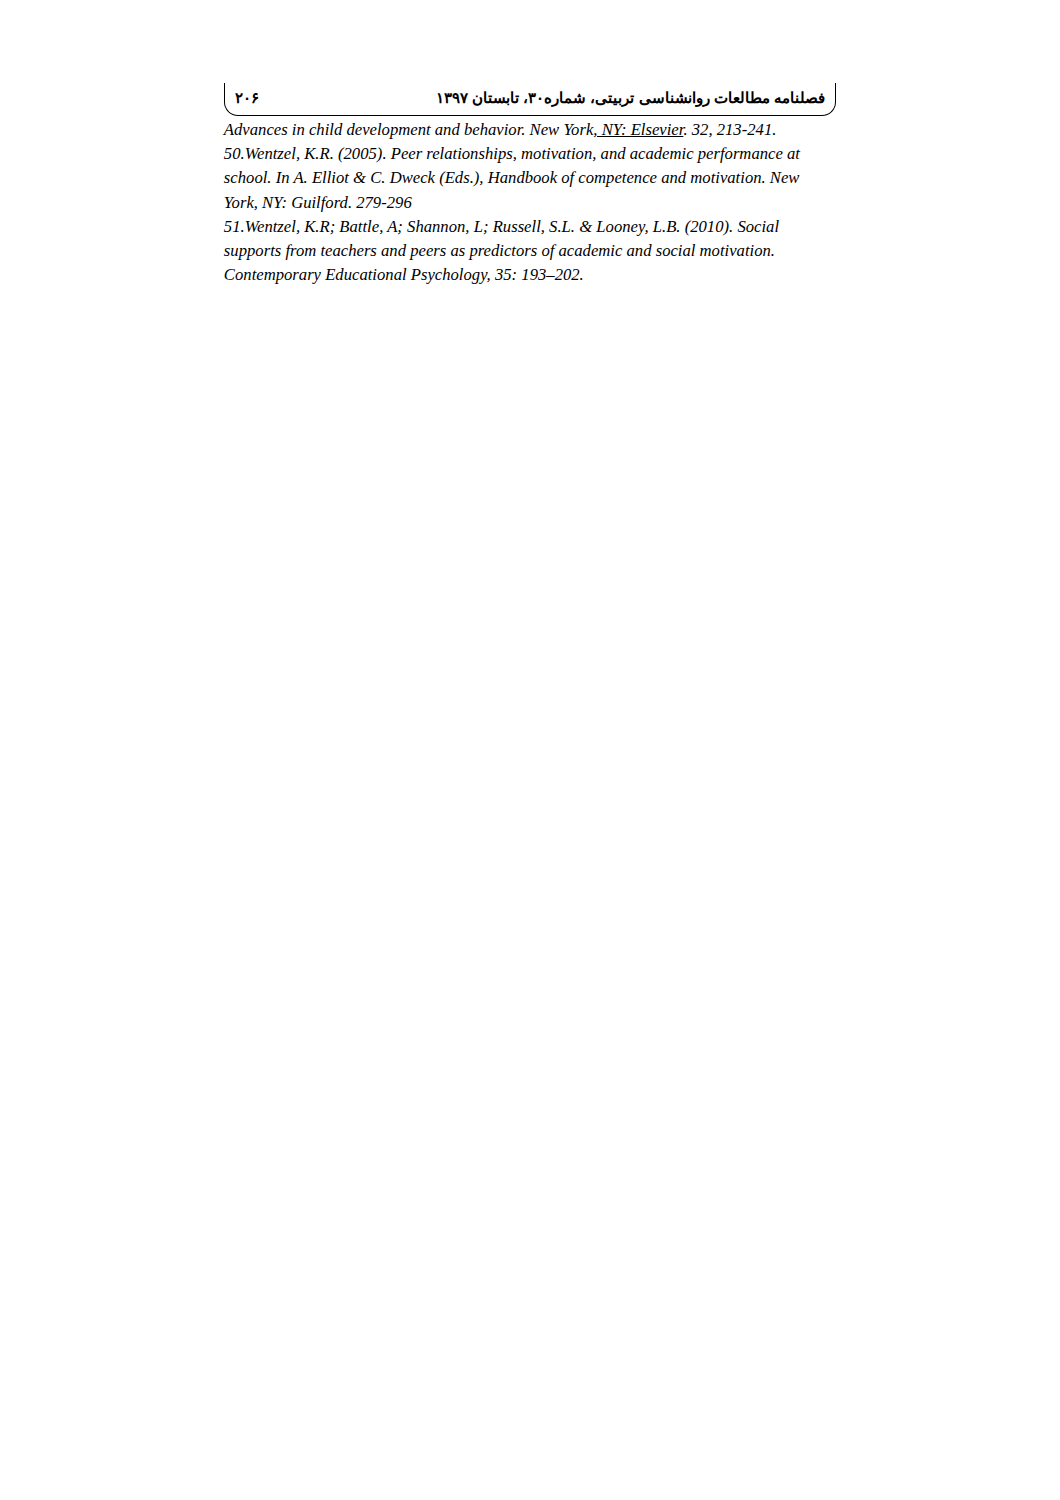فصلنامه مطالعات روانشناسی تربیتی، شماره۳۰، تابستان ۱۳۹۷ ۲۰۶
Advances in child development and behavior. New York, NY: Elsevier. 32, 213-241.
50.Wentzel, K.R. (2005). Peer relationships, motivation, and academic performance at school. In A. Elliot & C. Dweck (Eds.), Handbook of competence and motivation. New York, NY: Guilford. 279-296
51.Wentzel, K.R; Battle, A; Shannon, L; Russell, S.L. & Looney, L.B. (2010). Social supports from teachers and peers as predictors of academic and social motivation. Contemporary Educational Psychology, 35: 193–202.